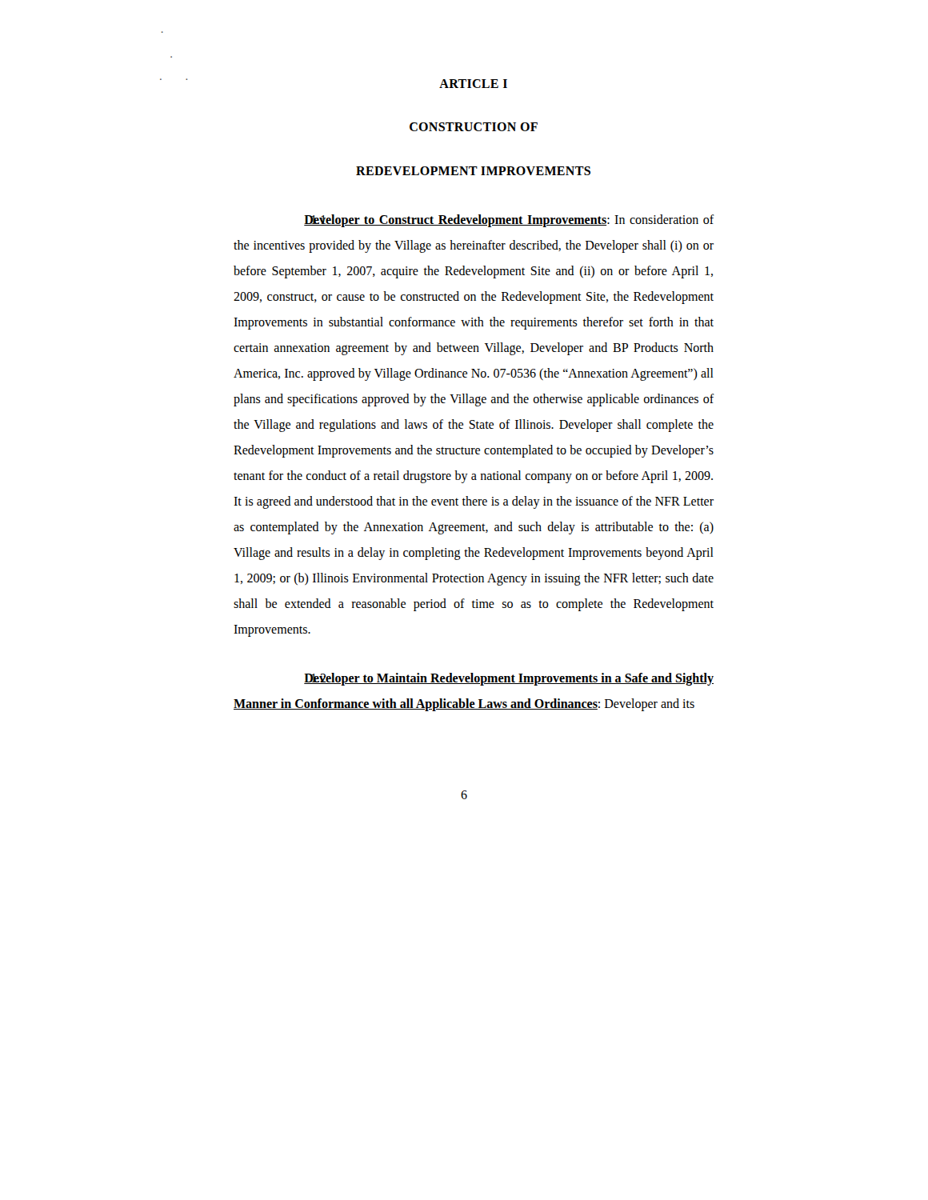. . . .
ARTICLE I
CONSTRUCTION OF
REDEVELOPMENT IMPROVEMENTS
1.1 Developer to Construct Redevelopment Improvements: In consideration of the incentives provided by the Village as hereinafter described, the Developer shall (i) on or before September 1, 2007, acquire the Redevelopment Site and (ii) on or before April 1, 2009, construct, or cause to be constructed on the Redevelopment Site, the Redevelopment Improvements in substantial conformance with the requirements therefor set forth in that certain annexation agreement by and between Village, Developer and BP Products North America, Inc. approved by Village Ordinance No. 07-0536 (the “Annexation Agreement”) all plans and specifications approved by the Village and the otherwise applicable ordinances of the Village and regulations and laws of the State of Illinois. Developer shall complete the Redevelopment Improvements and the structure contemplated to be occupied by Developer’s tenant for the conduct of a retail drugstore by a national company on or before April 1, 2009. It is agreed and understood that in the event there is a delay in the issuance of the NFR Letter as contemplated by the Annexation Agreement, and such delay is attributable to the: (a) Village and results in a delay in completing the Redevelopment Improvements beyond April 1, 2009; or (b) Illinois Environmental Protection Agency in issuing the NFR letter; such date shall be extended a reasonable period of time so as to complete the Redevelopment Improvements.
1.2 Developer to Maintain Redevelopment Improvements in a Safe and Sightly Manner in Conformance with all Applicable Laws and Ordinances: Developer and its
6